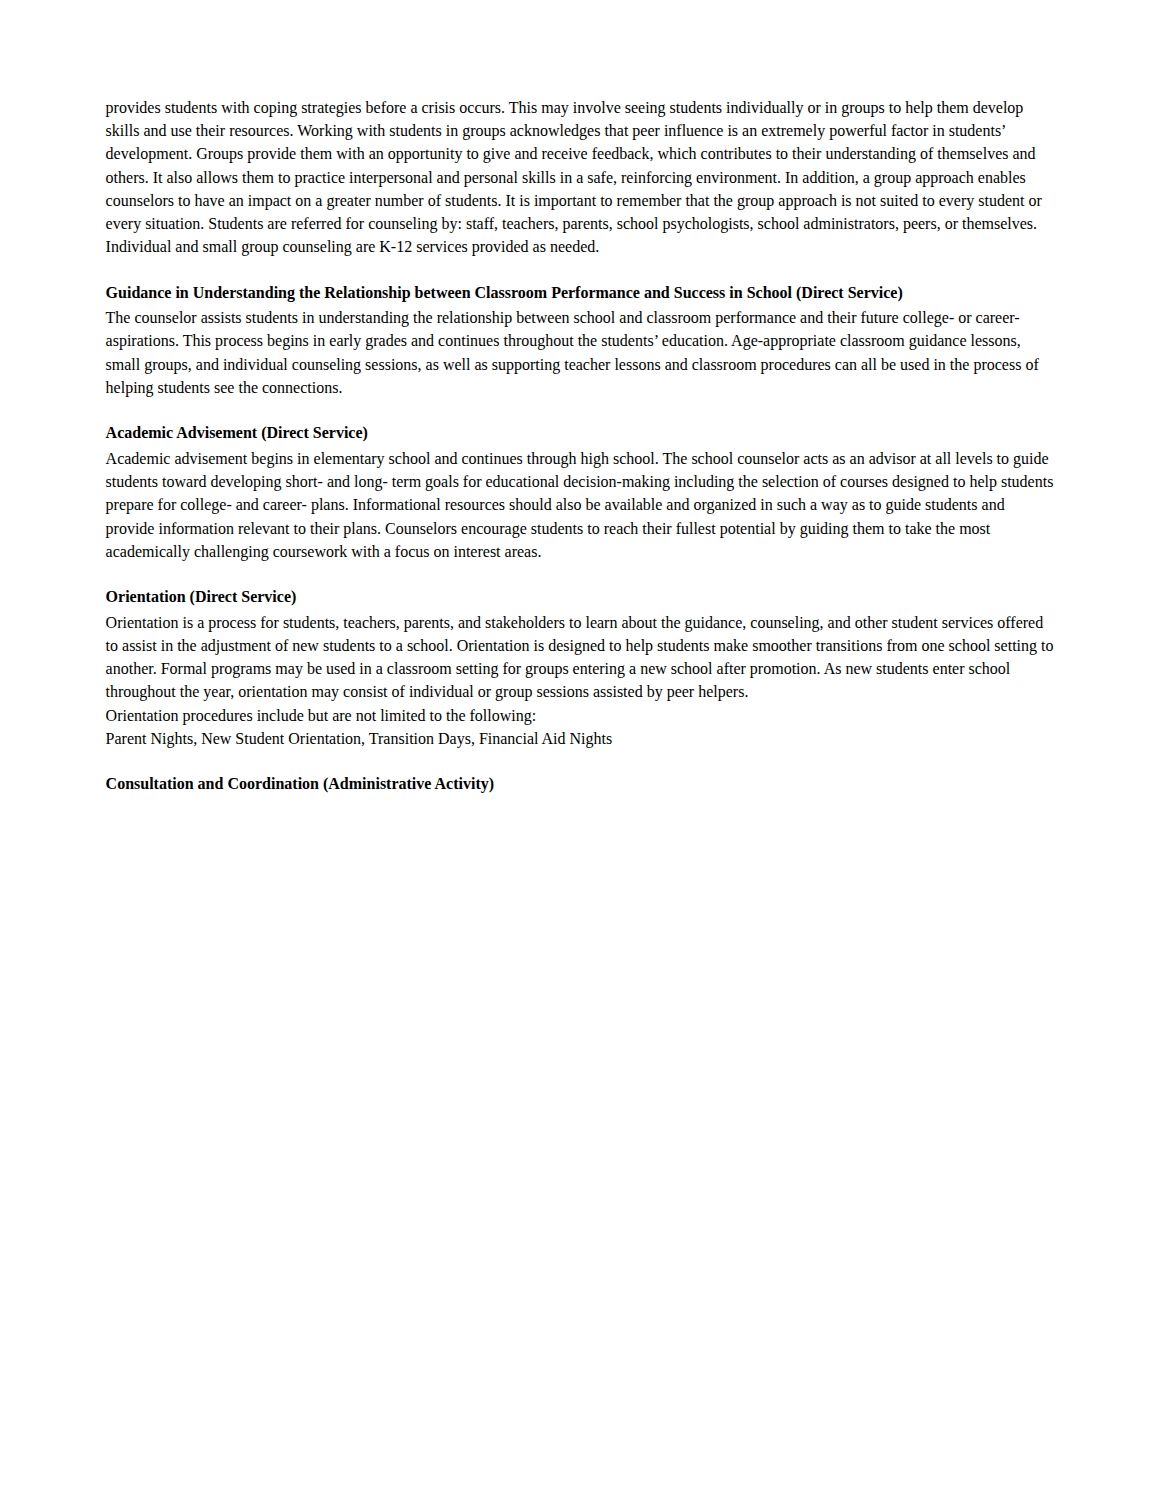provides students with coping strategies before a crisis occurs. This may involve seeing students individually or in groups to help them develop skills and use their resources. Working with students in groups acknowledges that peer influence is an extremely powerful factor in students’ development. Groups provide them with an opportunity to give and receive feedback, which contributes to their understanding of themselves and others. It also allows them to practice interpersonal and personal skills in a safe, reinforcing environment. In addition, a group approach enables counselors to have an impact on a greater number of students. It is important to remember that the group approach is not suited to every student or every situation. Students are referred for counseling by: staff, teachers, parents, school psychologists, school administrators, peers, or themselves. Individual and small group counseling are K-12 services provided as needed.
Guidance in Understanding the Relationship between Classroom Performance and Success in School (Direct Service)
The counselor assists students in understanding the relationship between school and classroom performance and their future college- or career- aspirations. This process begins in early grades and continues throughout the students’ education. Age-appropriate classroom guidance lessons, small groups, and individual counseling sessions, as well as supporting teacher lessons and classroom procedures can all be used in the process of helping students see the connections.
Academic Advisement (Direct Service)
Academic advisement begins in elementary school and continues through high school. The school counselor acts as an advisor at all levels to guide students toward developing short- and long- term goals for educational decision-making including the selection of courses designed to help students prepare for college- and career- plans. Informational resources should also be available and organized in such a way as to guide students and provide information relevant to their plans. Counselors encourage students to reach their fullest potential by guiding them to take the most academically challenging coursework with a focus on interest areas.
Orientation (Direct Service)
Orientation is a process for students, teachers, parents, and stakeholders to learn about the guidance, counseling, and other student services offered to assist in the adjustment of new students to a school. Orientation is designed to help students make smoother transitions from one school setting to another. Formal programs may be used in a classroom setting for groups entering a new school after promotion. As new students enter school throughout the year, orientation may consist of individual or group sessions assisted by peer helpers.
Orientation procedures include but are not limited to the following:
Parent Nights, New Student Orientation, Transition Days, Financial Aid Nights
Consultation and Coordination (Administrative Activity)